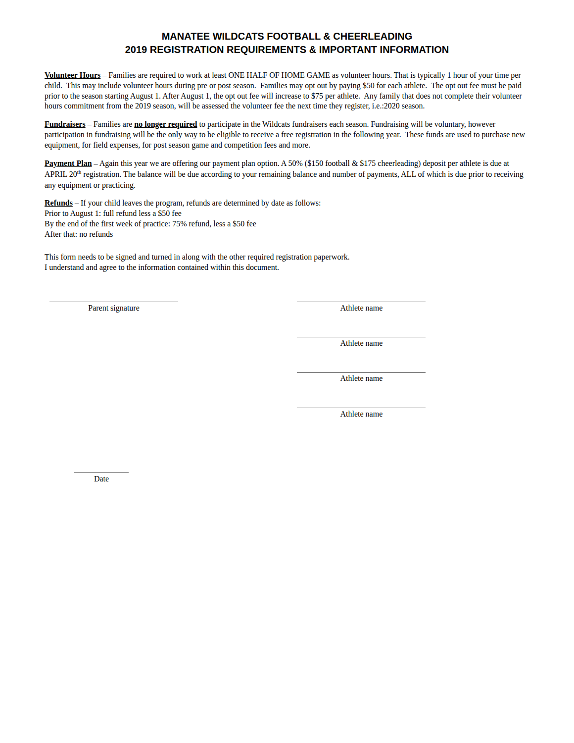MANATEE WILDCATS FOOTBALL & CHEERLEADING
2019 REGISTRATION REQUIREMENTS & IMPORTANT INFORMATION
Volunteer Hours – Families are required to work at least ONE HALF OF HOME GAME as volunteer hours. That is typically 1 hour of your time per child. This may include volunteer hours during pre or post season. Families may opt out by paying $50 for each athlete. The opt out fee must be paid prior to the season starting August 1. After August 1, the opt out fee will increase to $75 per athlete. Any family that does not complete their volunteer hours commitment from the 2019 season, will be assessed the volunteer fee the next time they register, i.e.:2020 season.
Fundraisers – Families are no longer required to participate in the Wildcats fundraisers each season. Fundraising will be voluntary, however participation in fundraising will be the only way to be eligible to receive a free registration in the following year. These funds are used to purchase new equipment, for field expenses, for post season game and competition fees and more.
Payment Plan – Again this year we are offering our payment plan option. A 50% ($150 football & $175 cheerleading) deposit per athlete is due at APRIL 20th registration. The balance will be due according to your remaining balance and number of payments, ALL of which is due prior to receiving any equipment or practicing.
Refunds – If your child leaves the program, refunds are determined by date as follows:
Prior to August 1: full refund less a $50 fee
By the end of the first week of practice: 75% refund, less a $50 fee
After that: no refunds
This form needs to be signed and turned in along with the other required registration paperwork.
I understand and agree to the information contained within this document.
| Parent signature | Athlete name Athlete name Athlete name Athlete name |
| Date | |